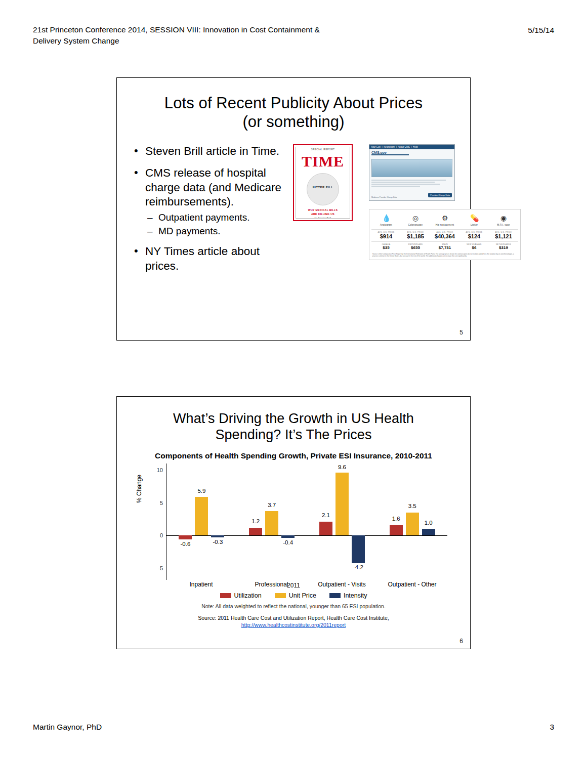21st Princeton Conference 2014, SESSION VIII: Innovation in Cost Containment & Delivery System Change
5/15/14
Lots of Recent Publicity About Prices
(or something)
Steven Brill article in Time.
CMS release of hospital charge data (and Medicare reimbursements).
Outpatient payments.
MD payments.
NY Times article about prices.
SPECIAL REPORT
TIME
WHY MEDICAL BILLS
ARE KILLING US by Steven Brill
Your Gov | Newsroom | About CMS | Help
CMS.gov
Medicare Provider Charge Data
Provider Charge Data
💧
Angiogram
◎
Colonoscopy
⚙
Hip replacement
💊
Lipitor
◉
M.R.I. scan
AVG. U.S. PRICE
$914
AVG. U.S. PRICE
$1,185
AVG. U.S. PRICE
$40,364
AVG. U.S. PRICE
$124
AVG. U.S. PRICE
$1,121
CANADA
$35
SWITZERLAND
$655
SPAIN
$7,731
NEW ZEALAND
$6
NETHERLANDS
$319
Source: 2012 Comparative Price Report by the International Federation of Health Plans. The average prices shown for colonoscopies do not include added fees the sedation by an anesthesiologist, a practice common in the United States, but unusual in the rest of the world. The additional charges can increase the cost significantly.
5
What’s Driving the Growth in US Health
Spending? It’s The Prices
Components of Health Spending Growth, Private ESI Insurance, 2010-2011
% Change
10 5 0 -5
-0.6
5.9
-0.3
1.2
3.7
-0.4
2.1
9.6
-4.2
1.6
3.5
1.0
Inpatient
Professional
Outpatient - Visits
Outpatient - Other
2011
Utilization Unit Price Intensity
Note: All data weighted to reflect the national, younger than 65 ESI population.
Source: 2011 Health Care Cost and Utilization Report, Health Care Cost Institute,
http://www.healthcostinstitute.org/2011report
6
Martin Gaynor, PhD
3